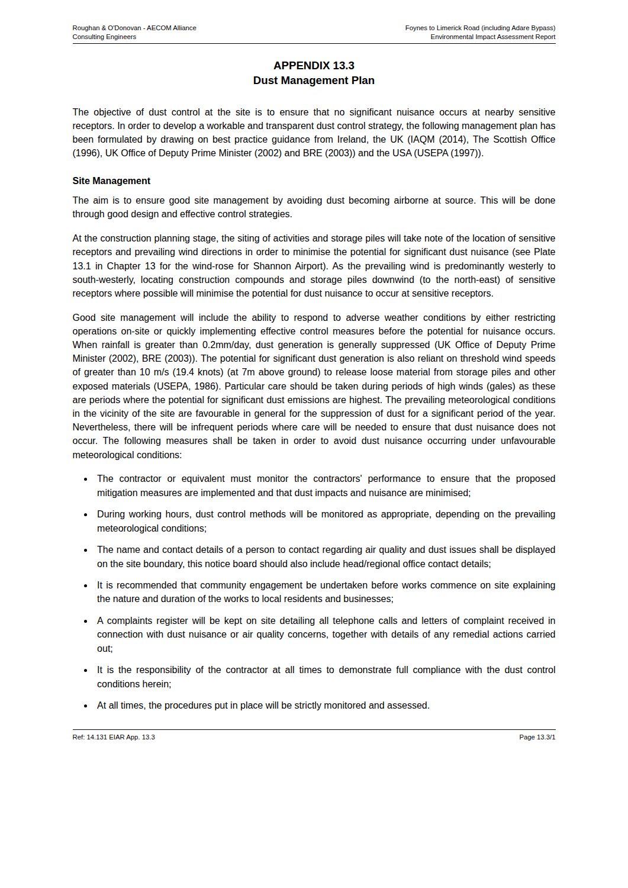Roughan & O'Donovan - AECOM Alliance
Consulting Engineers
Foynes to Limerick Road (including Adare Bypass)
Environmental Impact Assessment Report
APPENDIX 13.3
Dust Management Plan
The objective of dust control at the site is to ensure that no significant nuisance occurs at nearby sensitive receptors. In order to develop a workable and transparent dust control strategy, the following management plan has been formulated by drawing on best practice guidance from Ireland, the UK (IAQM (2014), The Scottish Office (1996), UK Office of Deputy Prime Minister (2002) and BRE (2003)) and the USA (USEPA (1997)).
Site Management
The aim is to ensure good site management by avoiding dust becoming airborne at source. This will be done through good design and effective control strategies.
At the construction planning stage, the siting of activities and storage piles will take note of the location of sensitive receptors and prevailing wind directions in order to minimise the potential for significant dust nuisance (see Plate 13.1 in Chapter 13 for the wind-rose for Shannon Airport). As the prevailing wind is predominantly westerly to south-westerly, locating construction compounds and storage piles downwind (to the north-east) of sensitive receptors where possible will minimise the potential for dust nuisance to occur at sensitive receptors.
Good site management will include the ability to respond to adverse weather conditions by either restricting operations on-site or quickly implementing effective control measures before the potential for nuisance occurs. When rainfall is greater than 0.2mm/day, dust generation is generally suppressed (UK Office of Deputy Prime Minister (2002), BRE (2003)). The potential for significant dust generation is also reliant on threshold wind speeds of greater than 10 m/s (19.4 knots) (at 7m above ground) to release loose material from storage piles and other exposed materials (USEPA, 1986). Particular care should be taken during periods of high winds (gales) as these are periods where the potential for significant dust emissions are highest. The prevailing meteorological conditions in the vicinity of the site are favourable in general for the suppression of dust for a significant period of the year. Nevertheless, there will be infrequent periods where care will be needed to ensure that dust nuisance does not occur. The following measures shall be taken in order to avoid dust nuisance occurring under unfavourable meteorological conditions:
The contractor or equivalent must monitor the contractors' performance to ensure that the proposed mitigation measures are implemented and that dust impacts and nuisance are minimised;
During working hours, dust control methods will be monitored as appropriate, depending on the prevailing meteorological conditions;
The name and contact details of a person to contact regarding air quality and dust issues shall be displayed on the site boundary, this notice board should also include head/regional office contact details;
It is recommended that community engagement be undertaken before works commence on site explaining the nature and duration of the works to local residents and businesses;
A complaints register will be kept on site detailing all telephone calls and letters of complaint received in connection with dust nuisance or air quality concerns, together with details of any remedial actions carried out;
It is the responsibility of the contractor at all times to demonstrate full compliance with the dust control conditions herein;
At all times, the procedures put in place will be strictly monitored and assessed.
Ref: 14.131 EIAR App. 13.3
Page 13.3/1